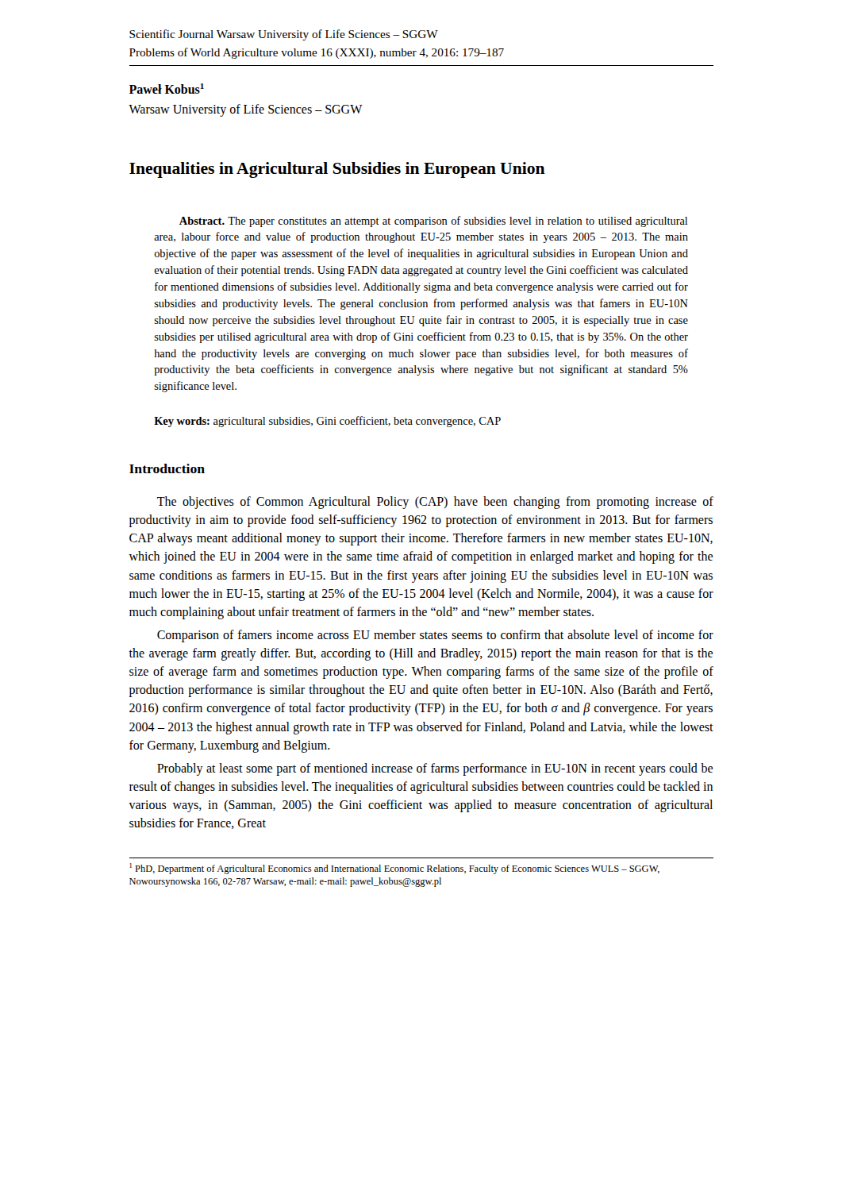Scientific Journal Warsaw University of Life Sciences – SGGW
Problems of World Agriculture volume 16 (XXXI), number 4, 2016: 179–187
Paweł Kobus1
Warsaw University of Life Sciences – SGGW
Inequalities in Agricultural Subsidies in European Union
Abstract. The paper constitutes an attempt at comparison of subsidies level in relation to utilised agricultural area, labour force and value of production throughout EU-25 member states in years 2005 – 2013. The main objective of the paper was assessment of the level of inequalities in agricultural subsidies in European Union and evaluation of their potential trends. Using FADN data aggregated at country level the Gini coefficient was calculated for mentioned dimensions of subsidies level. Additionally sigma and beta convergence analysis were carried out for subsidies and productivity levels. The general conclusion from performed analysis was that famers in EU-10N should now perceive the subsidies level throughout EU quite fair in contrast to 2005, it is especially true in case subsidies per utilised agricultural area with drop of Gini coefficient from 0.23 to 0.15, that is by 35%. On the other hand the productivity levels are converging on much slower pace than subsidies level, for both measures of productivity the beta coefficients in convergence analysis where negative but not significant at standard 5% significance level.
Key words: agricultural subsidies, Gini coefficient, beta convergence, CAP
Introduction
The objectives of Common Agricultural Policy (CAP) have been changing from promoting increase of productivity in aim to provide food self-sufficiency 1962 to protection of environment in 2013. But for farmers CAP always meant additional money to support their income. Therefore farmers in new member states EU-10N, which joined the EU in 2004 were in the same time afraid of competition in enlarged market and hoping for the same conditions as farmers in EU-15. But in the first years after joining EU the subsidies level in EU-10N was much lower the in EU-15, starting at 25% of the EU-15 2004 level (Kelch and Normile, 2004), it was a cause for much complaining about unfair treatment of farmers in the “old” and “new” member states.
Comparison of famers income across EU member states seems to confirm that absolute level of income for the average farm greatly differ. But, according to (Hill and Bradley, 2015) report the main reason for that is the size of average farm and sometimes production type. When comparing farms of the same size of the profile of production performance is similar throughout the EU and quite often better in EU-10N. Also (Baráth and Fertő, 2016) confirm convergence of total factor productivity (TFP) in the EU, for both σ and β convergence. For years 2004 – 2013 the highest annual growth rate in TFP was observed for Finland, Poland and Latvia, while the lowest for Germany, Luxemburg and Belgium.
Probably at least some part of mentioned increase of farms performance in EU-10N in recent years could be result of changes in subsidies level. The inequalities of agricultural subsidies between countries could be tackled in various ways, in (Samman, 2005) the Gini coefficient was applied to measure concentration of agricultural subsidies for France, Great
1 PhD, Department of Agricultural Economics and International Economic Relations, Faculty of Economic Sciences WULS – SGGW, Nowoursynowska 166, 02-787 Warsaw, e-mail: e-mail: pawel_kobus@sggw.pl